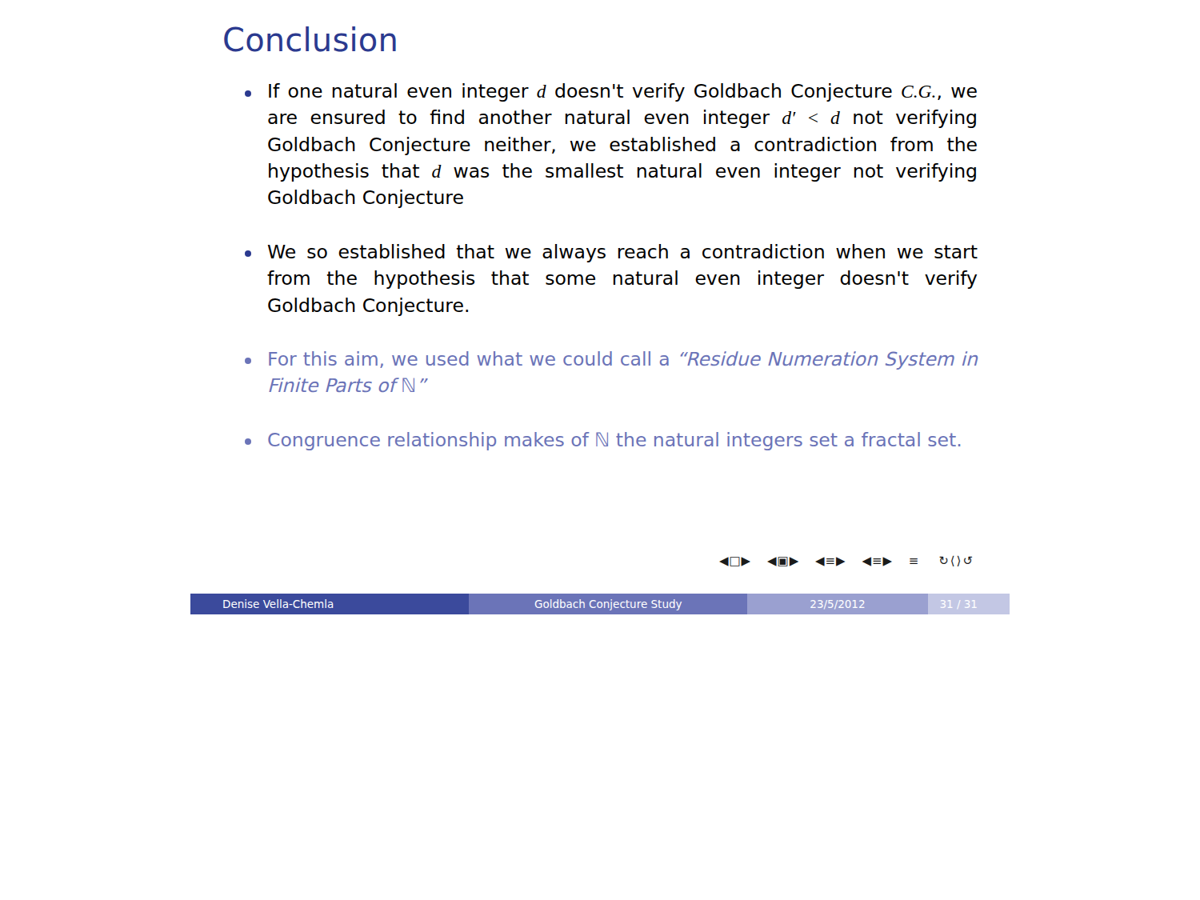Conclusion
If one natural even integer d doesn't verify Goldbach Conjecture C.G., we are ensured to find another natural even integer d′ < d not verifying Goldbach Conjecture neither, we established a contradiction from the hypothesis that d was the smallest natural even integer not verifying Goldbach Conjecture
We so established that we always reach a contradiction when we start from the hypothesis that some natural even integer doesn't verify Goldbach Conjecture.
For this aim, we used what we could call a “Residue Numeration System in Finite Parts of ℕ”
Congruence relationship makes of ℕ the natural integers set a fractal set.
◀□▶ ◀▣▶ ◀≡▶ ◀≡▶ ≡ ↻⟨⟩↺
Denise Vella-Chemla
Goldbach Conjecture Study
23/5/2012
31 / 31